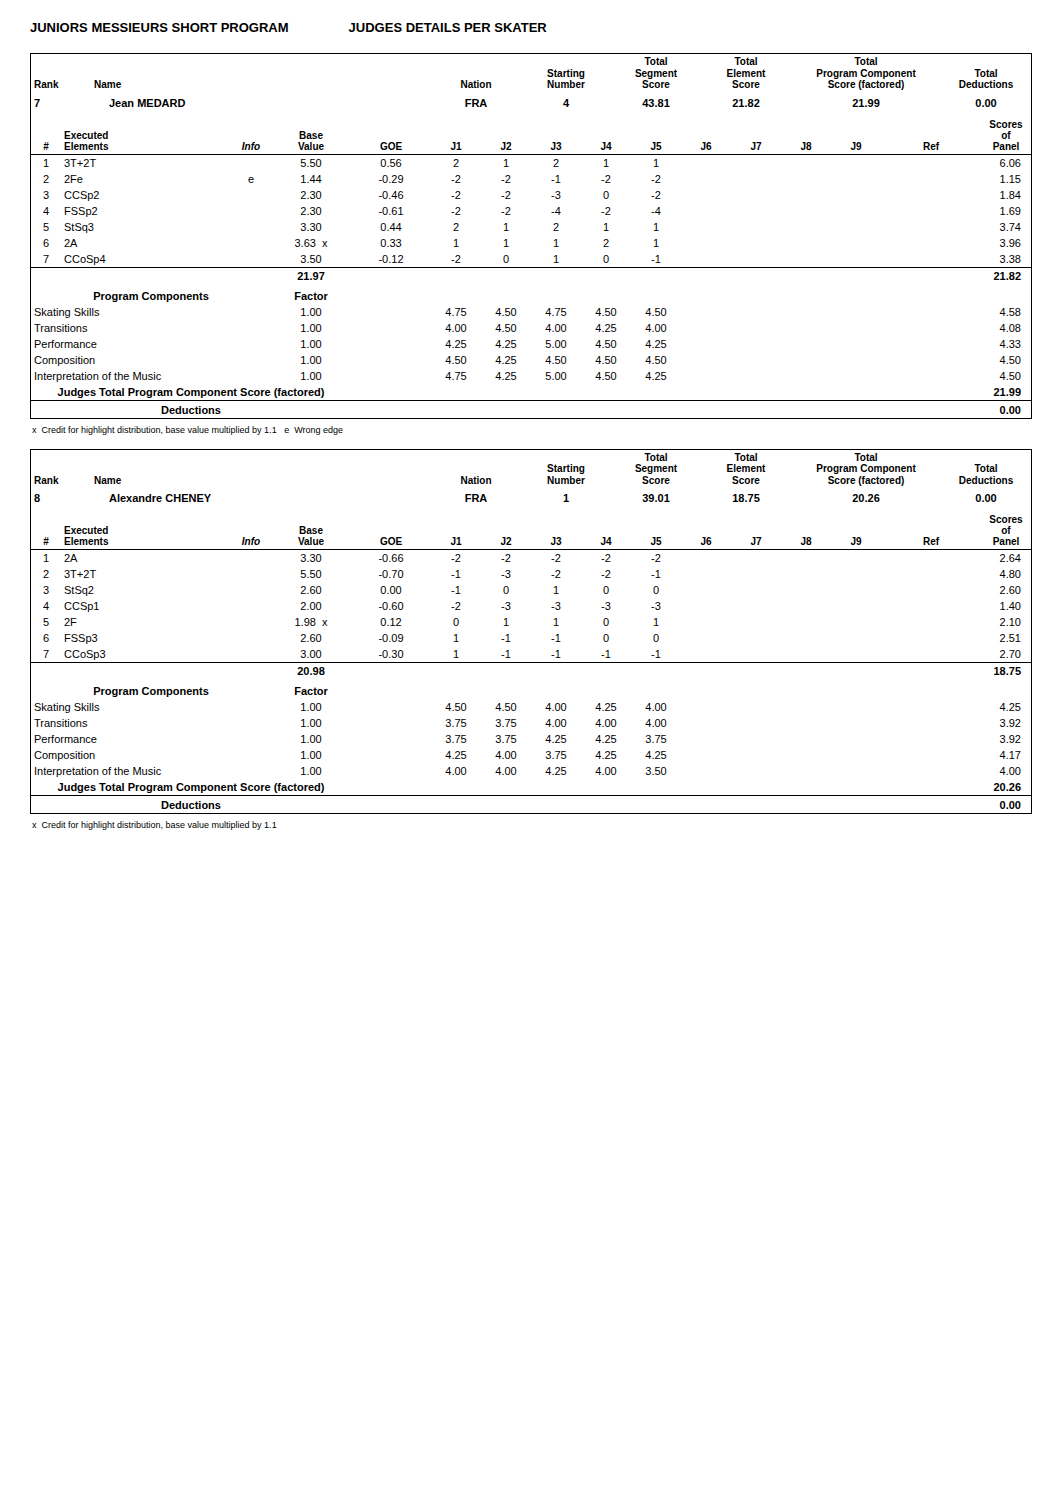JUNIORS MESSIEURS SHORT PROGRAM JUDGES DETAILS PER SKATER
| Rank | Name | Nation | Starting Number | Total Segment Score | Total Element Score | Total Program Component Score (factored) | Total Deductions |
| --- | --- | --- | --- | --- | --- | --- | --- |
| 7 | Jean MEDARD | FRA | 4 | 43.81 | 21.82 | 21.99 | 0.00 |
| # | Executed Elements | Info | Base Value | GOE | J1 | J2 | J3 | J4 | J5 | J6 | J7 | J8 | J9 | Ref | Scores of Panel |
| --- | --- | --- | --- | --- | --- | --- | --- | --- | --- | --- | --- | --- | --- | --- | --- |
| 1 | 3T+2T | | 5.50 | 0.56 | 2 | 1 | 2 | 1 | 1 | | | | | | 6.06 |
| 2 | 2Fe | e | 1.44 | -0.29 | -2 | -2 | -1 | -2 | -2 | | | | | | 1.15 |
| 3 | CCSp2 | | 2.30 | -0.46 | -2 | -2 | -3 | 0 | -2 | | | | | | 1.84 |
| 4 | FSSp2 | | 2.30 | -0.61 | -2 | -2 | -4 | -2 | -4 | | | | | | 1.69 |
| 5 | StSq3 | | 3.30 | 0.44 | 2 | 1 | 2 | 1 | 1 | | | | | | 3.74 |
| 6 | 2A | | 3.63 x | 0.33 | 1 | 1 | 1 | 2 | 1 | | | | | | 3.96 |
| 7 | CCoSp4 | | 3.50 | -0.12 | -2 | 0 | 1 | 0 | -1 | | | | | | 3.38 |
| | | | 21.97 | | | | | | | | | | | | 21.82 |
| Program Components | Factor | |
| Skating Skills | 1.00 | | 4.75 | 4.50 | 4.75 | 4.50 | 4.50 | | | | | | 4.58 |
| Transitions | 1.00 | | 4.00 | 4.50 | 4.00 | 4.25 | 4.00 | | | | | | 4.08 |
| Performance | 1.00 | | 4.25 | 4.25 | 5.00 | 4.50 | 4.25 | | | | | | 4.33 |
| Composition | 1.00 | | 4.50 | 4.25 | 4.50 | 4.50 | 4.50 | | | | | | 4.50 |
| Interpretation of the Music | 1.00 | | 4.75 | 4.25 | 5.00 | 4.50 | 4.25 | | | | | | 4.50 |
| Judges Total Program Component Score (factored) | | 21.99 |
| Deductions | | 0.00 |
x Credit for highlight distribution, base value multiplied by 1.1 e Wrong edge
| Rank | Name | Nation | Starting Number | Total Segment Score | Total Element Score | Total Program Component Score (factored) | Total Deductions |
| --- | --- | --- | --- | --- | --- | --- | --- |
| 8 | Alexandre CHENEY | FRA | 1 | 39.01 | 18.75 | 20.26 | 0.00 |
| # | Executed Elements | Info | Base Value | GOE | J1 | J2 | J3 | J4 | J5 | J6 | J7 | J8 | J9 | Ref | Scores of Panel |
| --- | --- | --- | --- | --- | --- | --- | --- | --- | --- | --- | --- | --- | --- | --- | --- |
| 1 | 2A | | 3.30 | -0.66 | -2 | -2 | -2 | -2 | -2 | | | | | | 2.64 |
| 2 | 3T+2T | | 5.50 | -0.70 | -1 | -3 | -2 | -2 | -1 | | | | | | 4.80 |
| 3 | StSq2 | | 2.60 | 0.00 | -1 | 0 | 1 | 0 | 0 | | | | | | 2.60 |
| 4 | CCSp1 | | 2.00 | -0.60 | -2 | -3 | -3 | -3 | -3 | | | | | | 1.40 |
| 5 | 2F | | 1.98 x | 0.12 | 0 | 1 | 1 | 0 | 1 | | | | | | 2.10 |
| 6 | FSSp3 | | 2.60 | -0.09 | 1 | -1 | -1 | 0 | 0 | | | | | | 2.51 |
| 7 | CCoSp3 | | 3.00 | -0.30 | 1 | -1 | -1 | -1 | -1 | | | | | | 2.70 |
| | | | 20.98 | | | | | | | | | | | | 18.75 |
| Program Components | Factor | |
| Skating Skills | 1.00 | | 4.50 | 4.50 | 4.00 | 4.25 | 4.00 | | | | | | 4.25 |
| Transitions | 1.00 | | 3.75 | 3.75 | 4.00 | 4.00 | 4.00 | | | | | | 3.92 |
| Performance | 1.00 | | 3.75 | 3.75 | 4.25 | 4.25 | 3.75 | | | | | | 3.92 |
| Composition | 1.00 | | 4.25 | 4.00 | 3.75 | 4.25 | 4.25 | | | | | | 4.17 |
| Interpretation of the Music | 1.00 | | 4.00 | 4.00 | 4.25 | 4.00 | 3.50 | | | | | | 4.00 |
| Judges Total Program Component Score (factored) | | 20.26 |
| Deductions | | 0.00 |
x Credit for highlight distribution, base value multiplied by 1.1